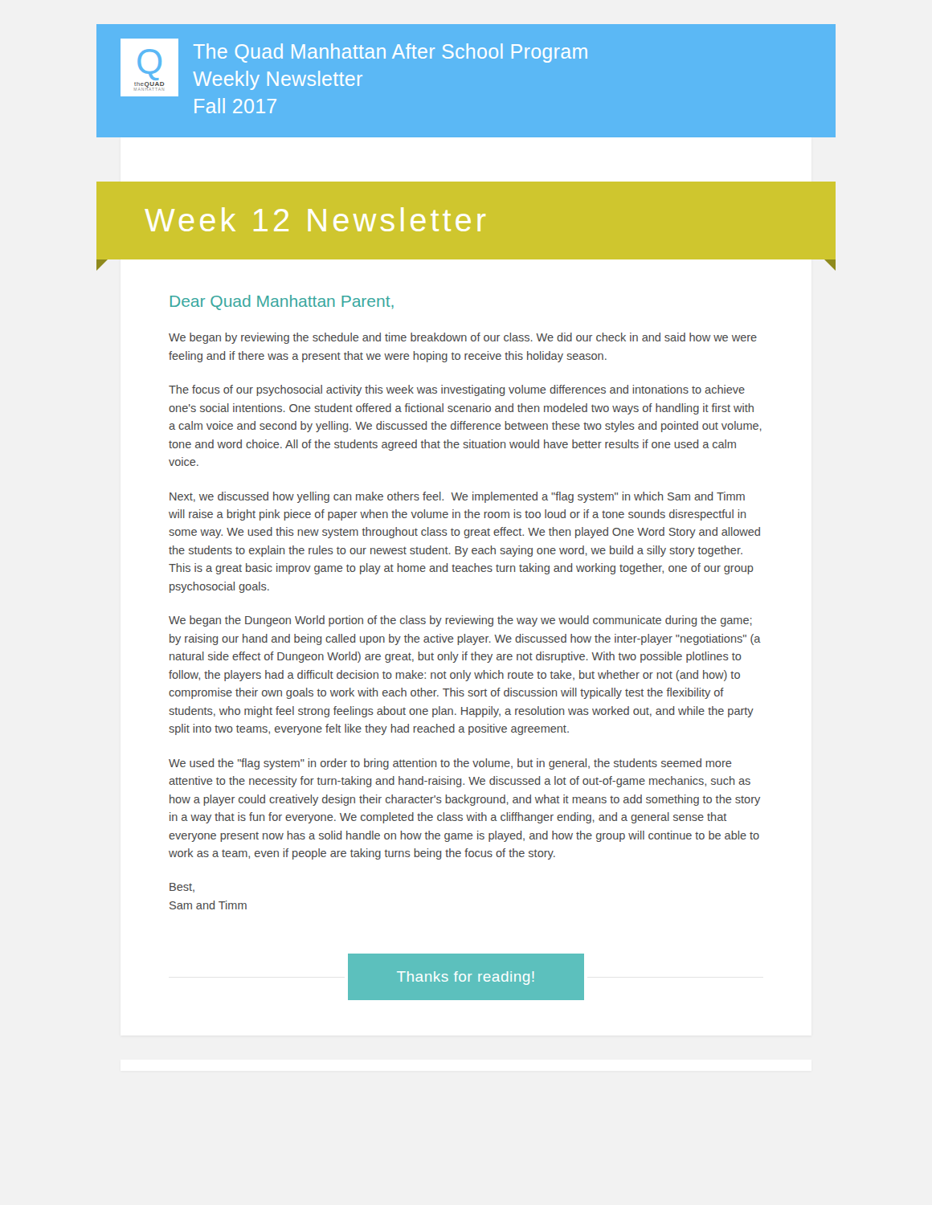Q theQUAD MANHATTAN
The Quad Manhattan After School Program
Weekly Newsletter
Fall 2017
Week 12 Newsletter
Dear Quad Manhattan Parent,
We began by reviewing the schedule and time breakdown of our class. We did our check in and said how we were feeling and if there was a present that we were hoping to receive this holiday season.
The focus of our psychosocial activity this week was investigating volume differences and intonations to achieve one's social intentions. One student offered a fictional scenario and then modeled two ways of handling it first with a calm voice and second by yelling. We discussed the difference between these two styles and pointed out volume, tone and word choice. All of the students agreed that the situation would have better results if one used a calm voice.
Next, we discussed how yelling can make others feel. We implemented a "flag system" in which Sam and Timm will raise a bright pink piece of paper when the volume in the room is too loud or if a tone sounds disrespectful in some way. We used this new system throughout class to great effect. We then played One Word Story and allowed the students to explain the rules to our newest student. By each saying one word, we build a silly story together. This is a great basic improv game to play at home and teaches turn taking and working together, one of our group psychosocial goals.
We began the Dungeon World portion of the class by reviewing the way we would communicate during the game; by raising our hand and being called upon by the active player. We discussed how the inter-player "negotiations" (a natural side effect of Dungeon World) are great, but only if they are not disruptive. With two possible plotlines to follow, the players had a difficult decision to make: not only which route to take, but whether or not (and how) to compromise their own goals to work with each other. This sort of discussion will typically test the flexibility of students, who might feel strong feelings about one plan. Happily, a resolution was worked out, and while the party split into two teams, everyone felt like they had reached a positive agreement.
We used the "flag system" in order to bring attention to the volume, but in general, the students seemed more attentive to the necessity for turn-taking and hand-raising. We discussed a lot of out-of-game mechanics, such as how a player could creatively design their character's background, and what it means to add something to the story in a way that is fun for everyone. We completed the class with a cliffhanger ending, and a general sense that everyone present now has a solid handle on how the game is played, and how the group will continue to be able to work as a team, even if people are taking turns being the focus of the story.
Best,
Sam and Timm
Thanks for reading!